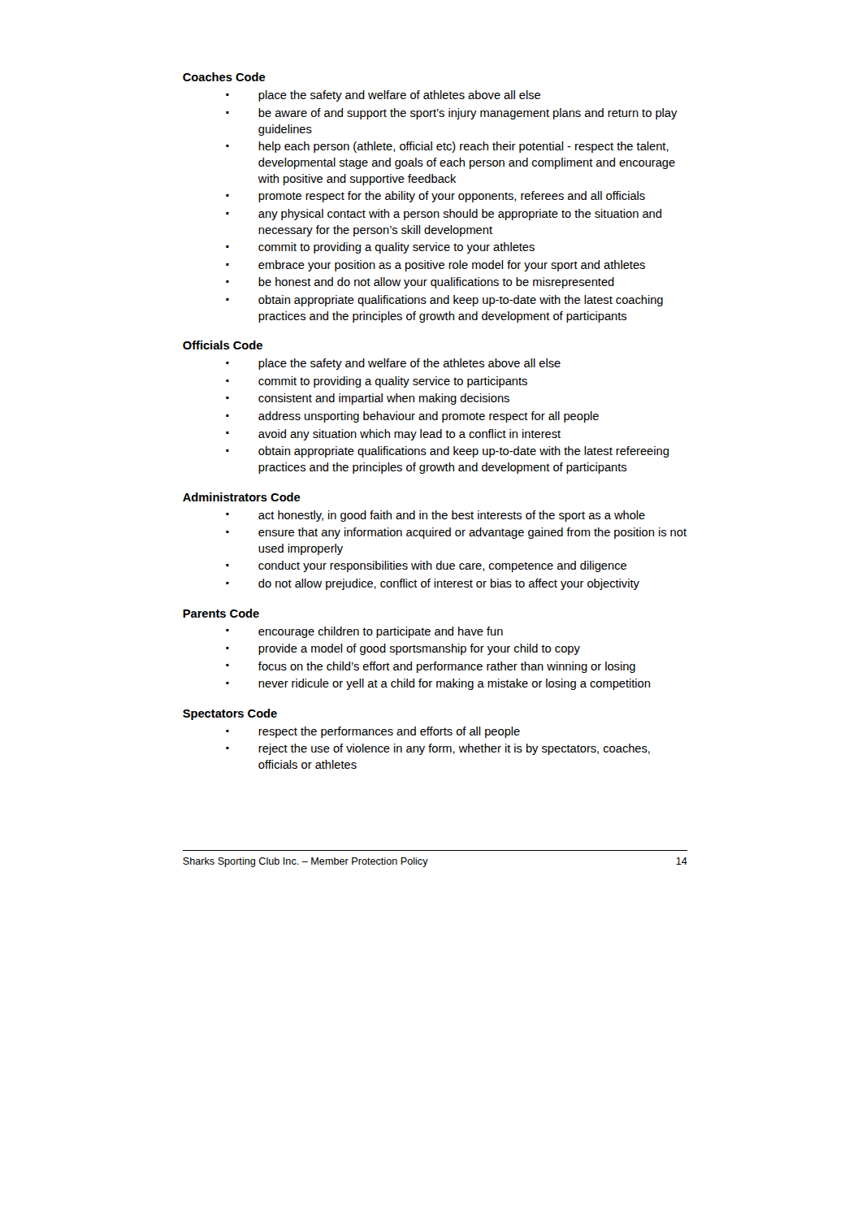Coaches Code
place the safety and welfare of athletes above all else
be aware of and support the sport’s injury management plans and return to play guidelines
help each person (athlete, official etc) reach their potential - respect the talent, developmental stage and goals of each person and compliment and encourage with positive and supportive feedback
promote respect for the ability of your opponents, referees and all officials
any physical contact with a person should be appropriate to the situation and necessary for the person’s skill development
commit to providing a quality service to your athletes
embrace your position as a positive role model for your sport and athletes
be honest and do not allow your qualifications to be misrepresented
obtain appropriate qualifications and keep up-to-date with the latest coaching practices and the principles of growth and development of participants
Officials Code
place the safety and welfare of the athletes above all else
commit to providing a quality service to participants
consistent and impartial when making decisions
address unsporting behaviour and promote respect for all people
avoid any situation which may lead to a conflict in interest
obtain appropriate qualifications and keep up-to-date with the latest refereeing practices and the principles of growth and development of participants
Administrators Code
act honestly, in good faith and in the best interests of the sport as a whole
ensure that any information acquired or advantage gained from the position is not used improperly
conduct your responsibilities with due care, competence and diligence
do not allow prejudice, conflict of interest or bias to affect your objectivity
Parents Code
encourage children to participate and have fun
provide a model of good sportsmanship for your child to copy
focus on the child’s effort and performance rather than winning or losing
never ridicule or yell at a child for making a mistake or losing a competition
Spectators Code
respect the performances and efforts of all people
reject the use of violence in any form, whether it is by spectators, coaches, officials or athletes
Sharks Sporting Club Inc. – Member Protection Policy 14